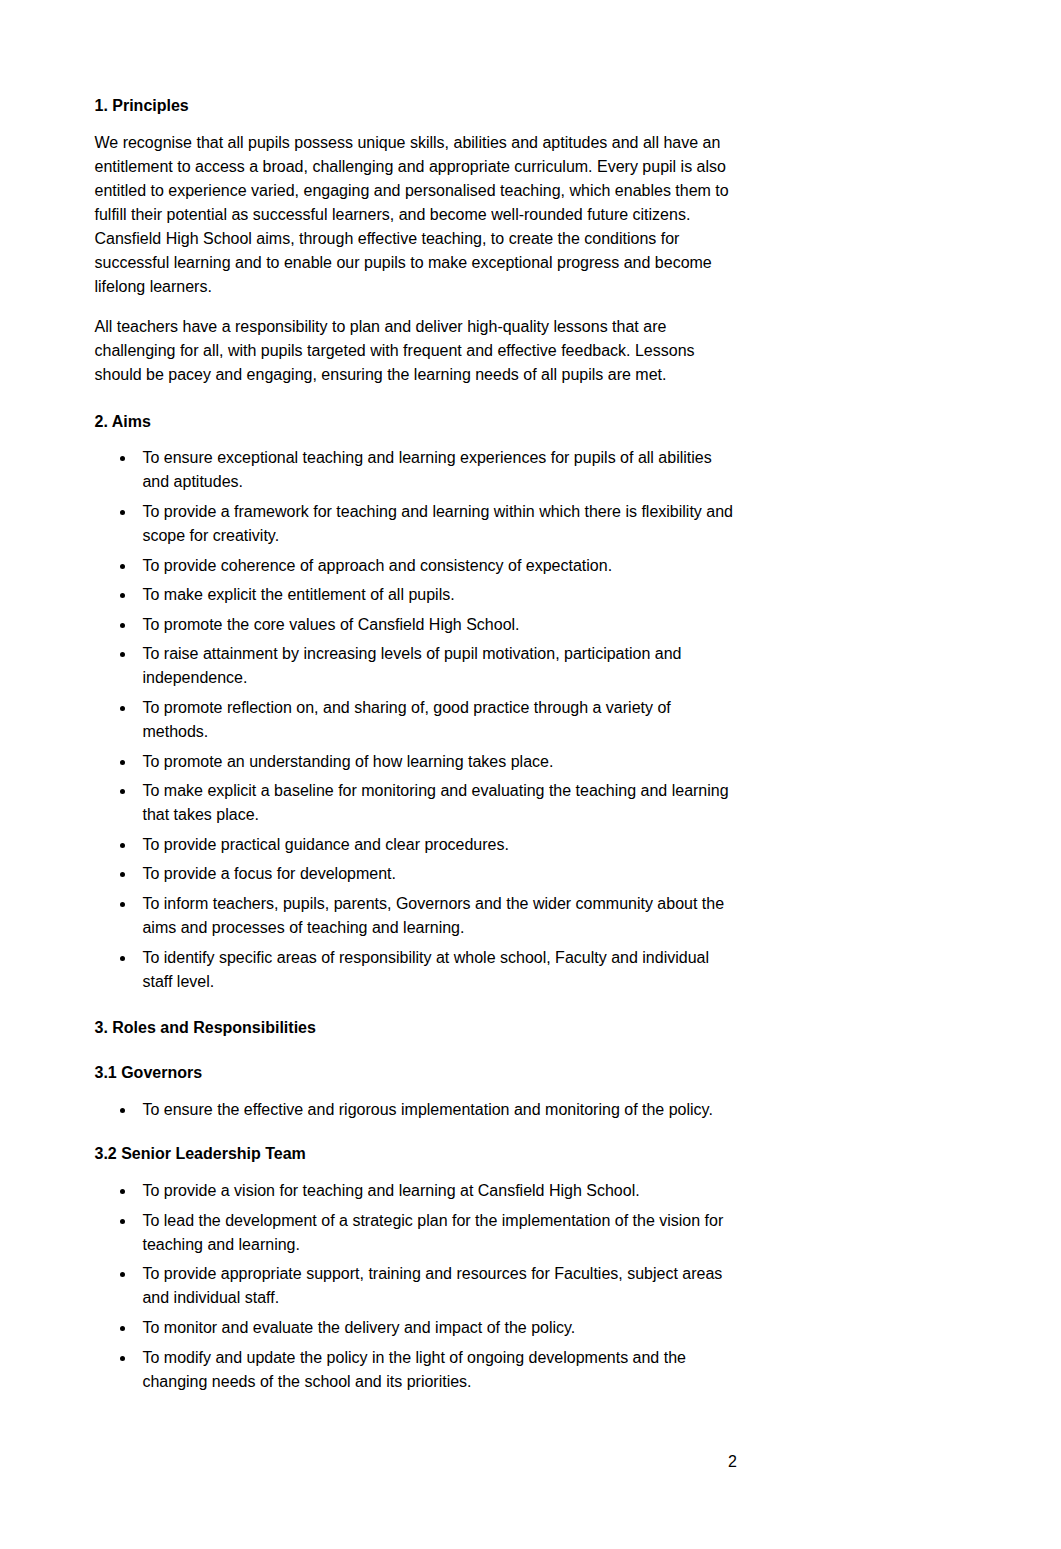1. Principles
We recognise that all pupils possess unique skills, abilities and aptitudes and all have an entitlement to access a broad, challenging and appropriate curriculum. Every pupil is also entitled to experience varied, engaging and personalised teaching, which enables them to fulfill their potential as successful learners, and become well-rounded future citizens. Cansfield High School aims, through effective teaching, to create the conditions for successful learning and to enable our pupils to make exceptional progress and become lifelong learners.
All teachers have a responsibility to plan and deliver high-quality lessons that are challenging for all, with pupils targeted with frequent and effective feedback. Lessons should be pacey and engaging, ensuring the learning needs of all pupils are met.
2. Aims
To ensure exceptional teaching and learning experiences for pupils of all abilities and aptitudes.
To provide a framework for teaching and learning within which there is flexibility and scope for creativity.
To provide coherence of approach and consistency of expectation.
To make explicit the entitlement of all pupils.
To promote the core values of Cansfield High School.
To raise attainment by increasing levels of pupil motivation, participation and independence.
To promote reflection on, and sharing of, good practice through a variety of methods.
To promote an understanding of how learning takes place.
To make explicit a baseline for monitoring and evaluating the teaching and learning that takes place.
To provide practical guidance and clear procedures.
To provide a focus for development.
To inform teachers, pupils, parents, Governors and the wider community about the aims and processes of teaching and learning.
To identify specific areas of responsibility at whole school, Faculty and individual staff level.
3. Roles and Responsibilities
3.1 Governors
To ensure the effective and rigorous implementation and monitoring of the policy.
3.2 Senior Leadership Team
To provide a vision for teaching and learning at Cansfield High School.
To lead the development of a strategic plan for the implementation of the vision for teaching and learning.
To provide appropriate support, training and resources for Faculties, subject areas and individual staff.
To monitor and evaluate the delivery and impact of the policy.
To modify and update the policy in the light of ongoing developments and the changing needs of the school and its priorities.
2